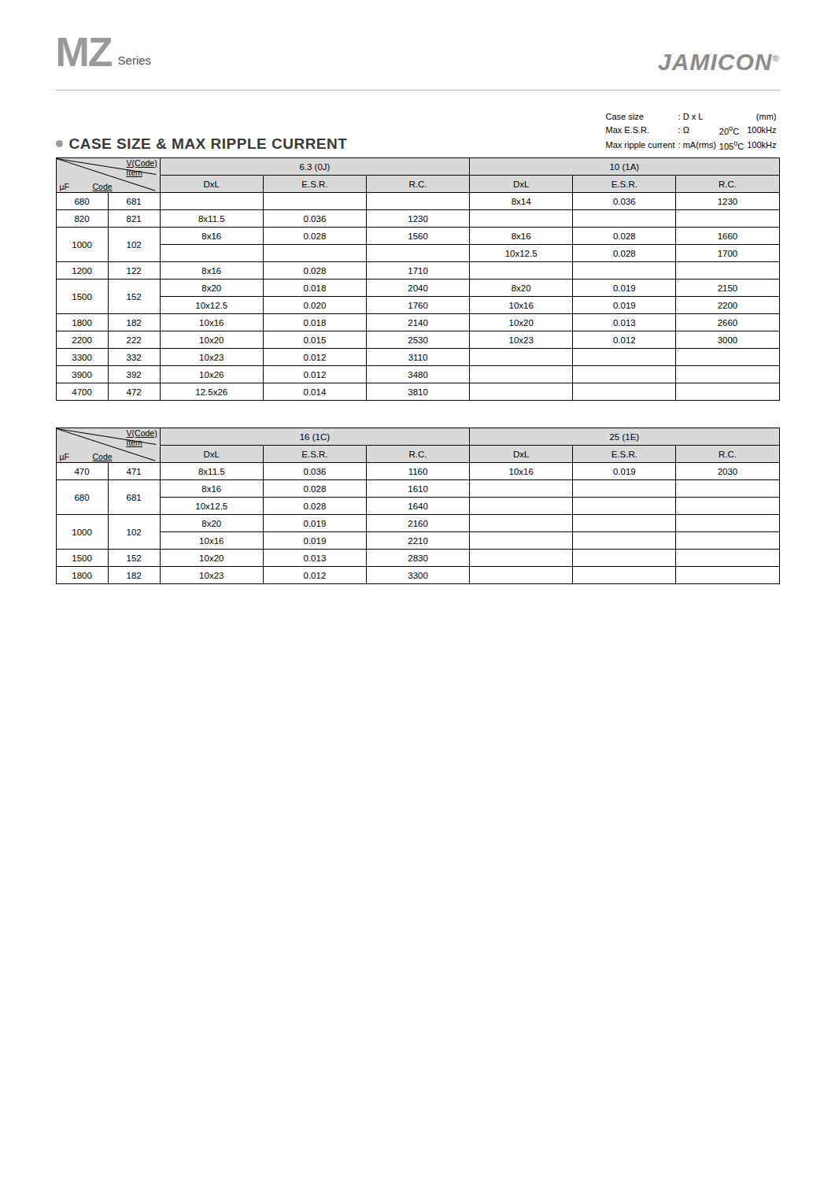MZ Series JAMICON®
CASE SIZE & MAX RIPPLE CURRENT
| Case size | : D x L | | (mm) |
| Max E.S.R. | : Ω | 20 o C | 100kHz |
| Max ripple current | : mA(rms) | 105 o C | 100kHz |
| V(Code) Item Code µF | 6.3 (0J) | 10 (1A) |
| --- | --- | --- |
| DxL | E.S.R. | R.C. | DxL | E.S.R. | R.C. |
| 680 | 681 | | | | 8x14 | 0.036 | 1230 |
| 820 | 821 | 8x11.5 | 0.036 | 1230 | | | |
| 1000 | 102 | 8x16 | 0.028 | 1560 | 8x16 | 0.028 | 1660 |
| | | | 10x12.5 | 0.028 | 1700 |
| 1200 | 122 | 8x16 | 0.028 | 1710 | | | |
| 1500 | 152 | 8x20 | 0.018 | 2040 | 8x20 | 0.019 | 2150 |
| 10x12.5 | 0.020 | 1760 | 10x16 | 0.019 | 2200 |
| 1800 | 182 | 10x16 | 0.018 | 2140 | 10x20 | 0.013 | 2660 |
| 2200 | 222 | 10x20 | 0.015 | 2530 | 10x23 | 0.012 | 3000 |
| 3300 | 332 | 10x23 | 0.012 | 3110 | | | |
| 3900 | 392 | 10x26 | 0.012 | 3480 | | | |
| 4700 | 472 | 12.5x26 | 0.014 | 3810 | | | |
| V(Code) Item Code µF | 16 (1C) | 25 (1E) |
| --- | --- | --- |
| DxL | E.S.R. | R.C. | DxL | E.S.R. | R.C. |
| 470 | 471 | 8x11.5 | 0.036 | 1160 | 10x16 | 0.019 | 2030 |
| 680 | 681 | 8x16 | 0.028 | 1610 | | | |
| 10x12.5 | 0.028 | 1640 | | | |
| 1000 | 102 | 8x20 | 0.019 | 2160 | | | |
| 10x16 | 0.019 | 2210 | | | |
| 1500 | 152 | 10x20 | 0.013 | 2830 | | | |
| 1800 | 182 | 10x23 | 0.012 | 3300 | | | |